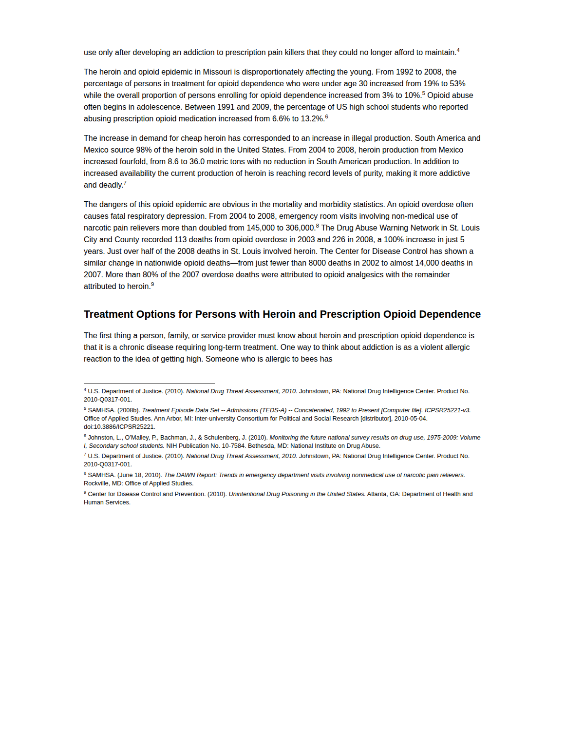use only after developing an addiction to prescription pain killers that they could no longer afford to maintain.4
The heroin and opioid epidemic in Missouri is disproportionately affecting the young. From 1992 to 2008, the percentage of persons in treatment for opioid dependence who were under age 30 increased from 19% to 53% while the overall proportion of persons enrolling for opioid dependence increased from 3% to 10%.5 Opioid abuse often begins in adolescence. Between 1991 and 2009, the percentage of US high school students who reported abusing prescription opioid medication increased from 6.6% to 13.2%.6
The increase in demand for cheap heroin has corresponded to an increase in illegal production. South America and Mexico source 98% of the heroin sold in the United States. From 2004 to 2008, heroin production from Mexico increased fourfold, from 8.6 to 36.0 metric tons with no reduction in South American production. In addition to increased availability the current production of heroin is reaching record levels of purity, making it more addictive and deadly.7
The dangers of this opioid epidemic are obvious in the mortality and morbidity statistics. An opioid overdose often causes fatal respiratory depression. From 2004 to 2008, emergency room visits involving non-medical use of narcotic pain relievers more than doubled from 145,000 to 306,000.8 The Drug Abuse Warning Network in St. Louis City and County recorded 113 deaths from opioid overdose in 2003 and 226 in 2008, a 100% increase in just 5 years. Just over half of the 2008 deaths in St. Louis involved heroin. The Center for Disease Control has shown a similar change in nationwide opioid deaths—from just fewer than 8000 deaths in 2002 to almost 14,000 deaths in 2007. More than 80% of the 2007 overdose deaths were attributed to opioid analgesics with the remainder attributed to heroin.9
Treatment Options for Persons with Heroin and Prescription Opioid Dependence
The first thing a person, family, or service provider must know about heroin and prescription opioid dependence is that it is a chronic disease requiring long-term treatment. One way to think about addiction is as a violent allergic reaction to the idea of getting high. Someone who is allergic to bees has
4 U.S. Department of Justice. (2010). National Drug Threat Assessment, 2010. Johnstown, PA: National Drug Intelligence Center. Product No. 2010-Q0317-001.
5 SAMHSA. (2008b). Treatment Episode Data Set -- Admissions (TEDS-A) -- Concatenated, 1992 to Present [Computer file]. ICPSR25221-v3. Office of Applied Studies. Ann Arbor, MI: Inter-university Consortium for Political and Social Research [distributor], 2010-05-04. doi:10.3886/ICPSR25221.
6 Johnston, L., O’Malley, P., Bachman, J., & Schulenberg, J. (2010). Monitoring the future national survey results on drug use, 1975-2009: Volume I, Secondary school students. NIH Publication No. 10-7584. Bethesda, MD: National Institute on Drug Abuse.
7 U.S. Department of Justice. (2010). National Drug Threat Assessment, 2010. Johnstown, PA: National Drug Intelligence Center. Product No. 2010-Q0317-001.
8 SAMHSA. (June 18, 2010). The DAWN Report: Trends in emergency department visits involving nonmedical use of narcotic pain relievers. Rockville, MD: Office of Applied Studies.
9 Center for Disease Control and Prevention. (2010). Unintentional Drug Poisoning in the United States. Atlanta, GA: Department of Health and Human Services.